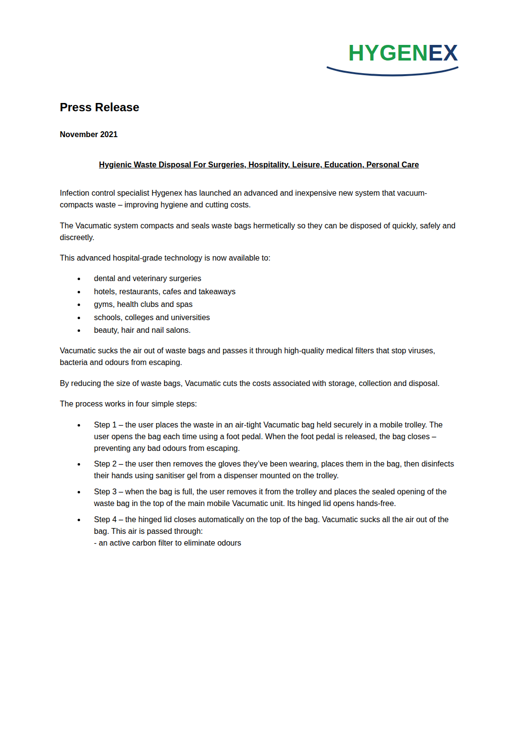HY GEN EX
Press Release
November 2021
Hygienic Waste Disposal For Surgeries, Hospitality, Leisure, Education, Personal Care
Infection control specialist Hygenex has launched an advanced and inexpensive new system that vacuum-compacts waste – improving hygiene and cutting costs.
The Vacumatic system compacts and seals waste bags hermetically so they can be disposed of quickly, safely and discreetly.
This advanced hospital-grade technology is now available to:
dental and veterinary surgeries
hotels, restaurants, cafes and takeaways
gyms, health clubs and spas
schools, colleges and universities
beauty, hair and nail salons.
Vacumatic sucks the air out of waste bags and passes it through high-quality medical filters that stop viruses, bacteria and odours from escaping.
By reducing the size of waste bags, Vacumatic cuts the costs associated with storage, collection and disposal.
The process works in four simple steps:
Step 1 – the user places the waste in an air-tight Vacumatic bag held securely in a mobile trolley. The user opens the bag each time using a foot pedal. When the foot pedal is released, the bag closes – preventing any bad odours from escaping.
Step 2 – the user then removes the gloves they’ve been wearing, places them in the bag, then disinfects their hands using sanitiser gel from a dispenser mounted on the trolley.
Step 3 – when the bag is full, the user removes it from the trolley and places the sealed opening of the waste bag in the top of the main mobile Vacumatic unit. Its hinged lid opens hands-free.
Step 4 – the hinged lid closes automatically on the top of the bag. Vacumatic sucks all the air out of the bag. This air is passed through:
- an active carbon filter to eliminate odours